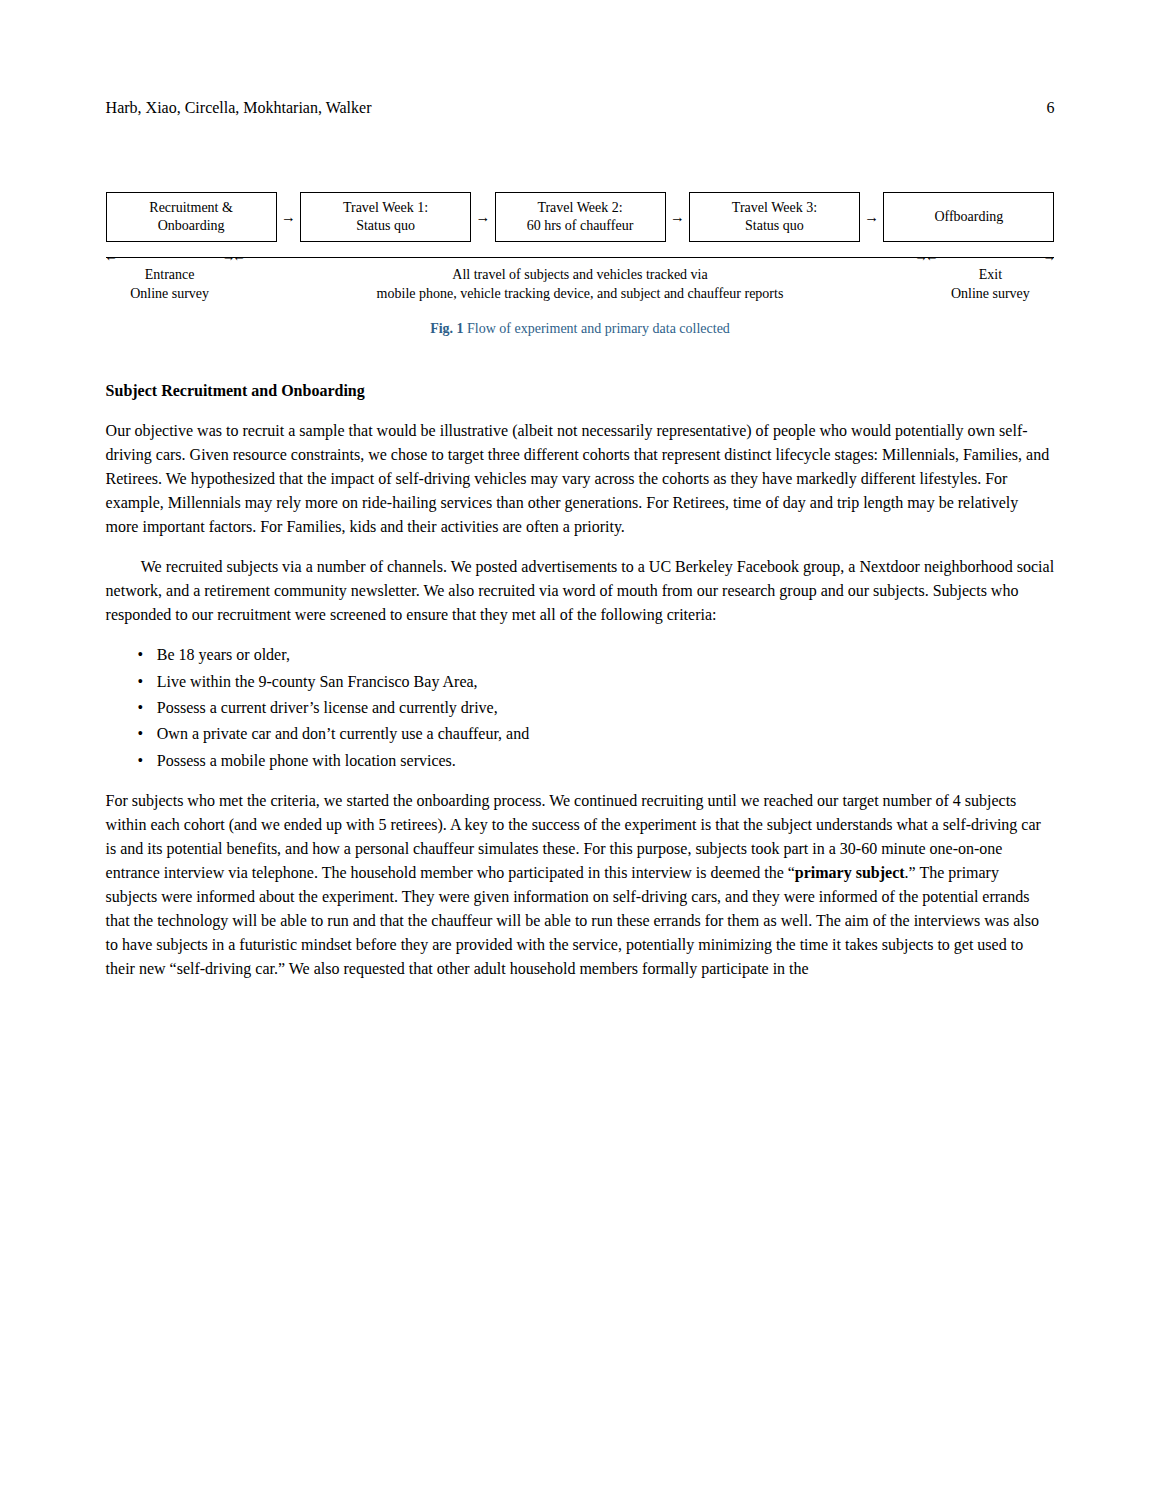Harb, Xiao, Circella, Mokhtarian, Walker 6
Recruitment &
Onboarding
Travel Week 1:
Status quo
Travel Week 2:
60 hrs of chauffeur
Travel Week 3:
Status quo
Offboarding
← → Entrance
Online survey
← → All travel of subjects and vehicles tracked via
mobile phone, vehicle tracking device, and subject and chauffeur reports
← → Exit
Online survey
Fig. 1 Flow of experiment and primary data collected
Subject Recruitment and Onboarding
Our objective was to recruit a sample that would be illustrative (albeit not necessarily representative) of people who would potentially own self-driving cars. Given resource constraints, we chose to target three different cohorts that represent distinct lifecycle stages: Millennials, Families, and Retirees. We hypothesized that the impact of self-driving vehicles may vary across the cohorts as they have markedly different lifestyles. For example, Millennials may rely more on ride-hailing services than other generations. For Retirees, time of day and trip length may be relatively more important factors. For Families, kids and their activities are often a priority.
We recruited subjects via a number of channels. We posted advertisements to a UC Berkeley Facebook group, a Nextdoor neighborhood social network, and a retirement community newsletter. We also recruited via word of mouth from our research group and our subjects. Subjects who responded to our recruitment were screened to ensure that they met all of the following criteria:
Be 18 years or older,
Live within the 9-county San Francisco Bay Area,
Possess a current driver’s license and currently drive,
Own a private car and don’t currently use a chauffeur, and
Possess a mobile phone with location services.
For subjects who met the criteria, we started the onboarding process. We continued recruiting until we reached our target number of 4 subjects within each cohort (and we ended up with 5 retirees). A key to the success of the experiment is that the subject understands what a self-driving car is and its potential benefits, and how a personal chauffeur simulates these. For this purpose, subjects took part in a 30-60 minute one-on-one entrance interview via telephone. The household member who participated in this interview is deemed the “primary subject.” The primary subjects were informed about the experiment. They were given information on self-driving cars, and they were informed of the potential errands that the technology will be able to run and that the chauffeur will be able to run these errands for them as well. The aim of the interviews was also to have subjects in a futuristic mindset before they are provided with the service, potentially minimizing the time it takes subjects to get used to their new “self-driving car.” We also requested that other adult household members formally participate in the